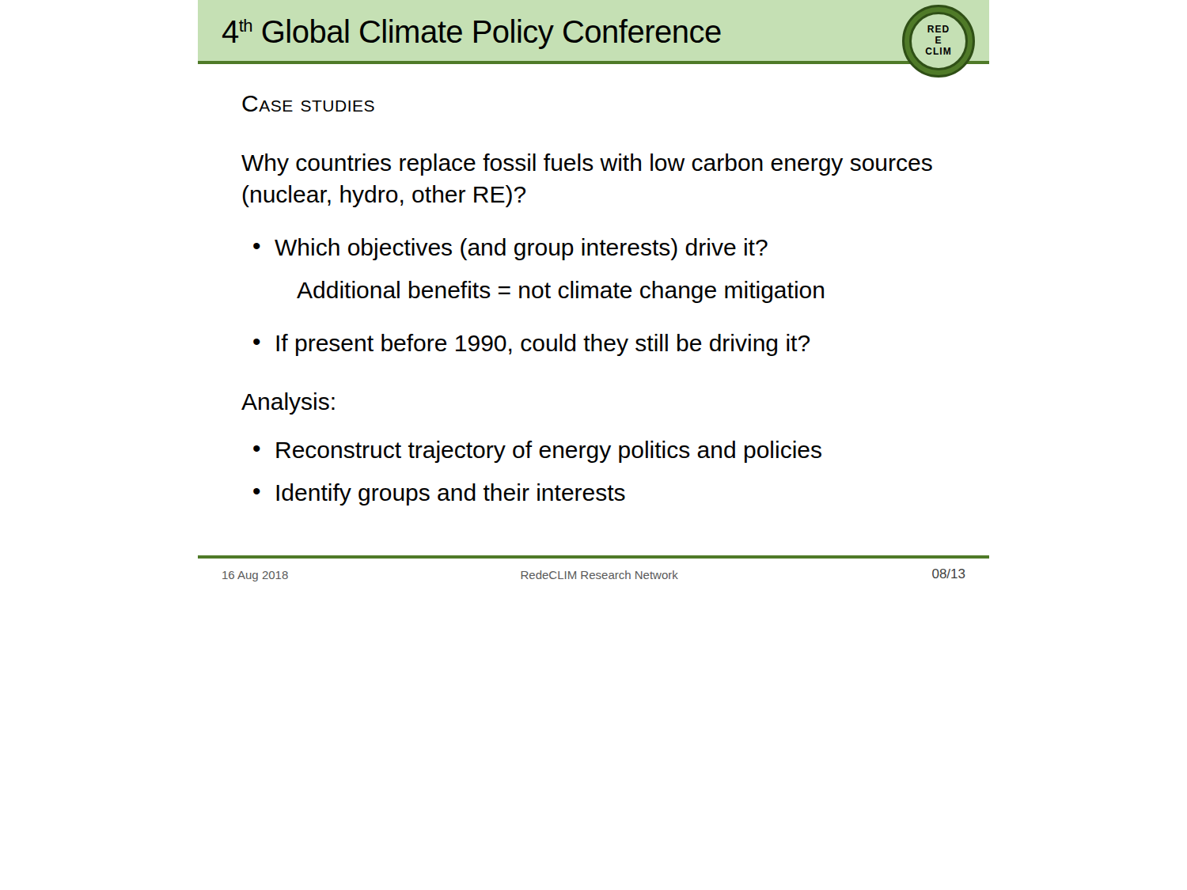4th Global Climate Policy Conference
RED
E
CLIM
Case studies
Why countries replace fossil fuels with low carbon energy sources (nuclear, hydro, other RE)?
Which objectives (and group interests) drive it?
Additional benefits = not climate change mitigation
If present before 1990, could they still be driving it?
Analysis:
Reconstruct trajectory of energy politics and policies
Identify groups and their interests
16 Aug 2018
RedeCLIM Research Network
08/13